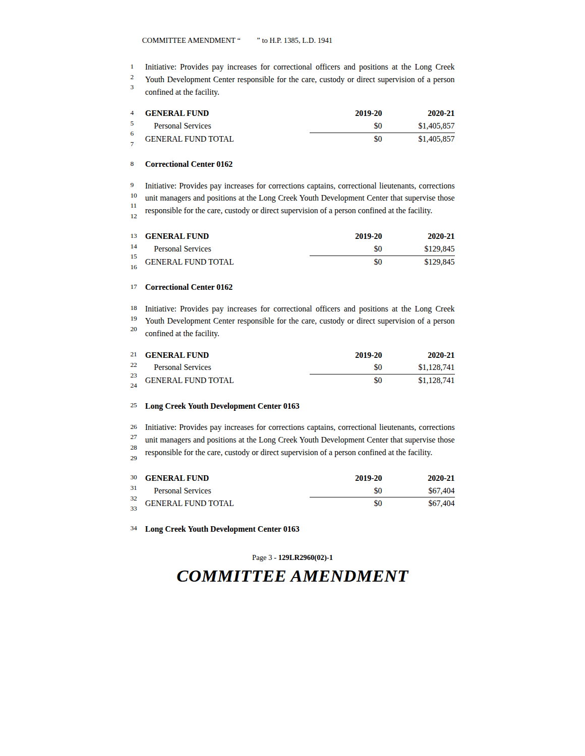COMMITTEE AMENDMENT “ ” to H.P. 1385, L.D. 1941
1
2
3
Initiative: Provides pay increases for correctional officers and positions at the Long Creek Youth Development Center responsible for the care, custody or direct supervision of a person confined at the facility.
4
5
6
7
| GENERAL FUND | 2019-20 | 2020-21 |
| Personal Services | $0 | $1,405,857 |
| GENERAL FUND TOTAL | $0 | $1,405,857 |
8
Correctional Center 0162
9
10
11
12
Initiative: Provides pay increases for corrections captains, correctional lieutenants, corrections unit managers and positions at the Long Creek Youth Development Center that supervise those responsible for the care, custody or direct supervision of a person confined at the facility.
13
14
15
16
| GENERAL FUND | 2019-20 | 2020-21 |
| Personal Services | $0 | $129,845 |
| GENERAL FUND TOTAL | $0 | $129,845 |
17
Correctional Center 0162
18
19
20
Initiative: Provides pay increases for correctional officers and positions at the Long Creek Youth Development Center responsible for the care, custody or direct supervision of a person confined at the facility.
21
22
23
24
| GENERAL FUND | 2019-20 | 2020-21 |
| Personal Services | $0 | $1,128,741 |
| GENERAL FUND TOTAL | $0 | $1,128,741 |
25
Long Creek Youth Development Center 0163
26
27
28
29
Initiative: Provides pay increases for corrections captains, correctional lieutenants, corrections unit managers and positions at the Long Creek Youth Development Center that supervise those responsible for the care, custody or direct supervision of a person confined at the facility.
30
31
32
33
| GENERAL FUND | 2019-20 | 2020-21 |
| Personal Services | $0 | $67,404 |
| GENERAL FUND TOTAL | $0 | $67,404 |
34
Long Creek Youth Development Center 0163
Page 3 - 129LR2960(02)-1
COMMITTEE AMENDMENT